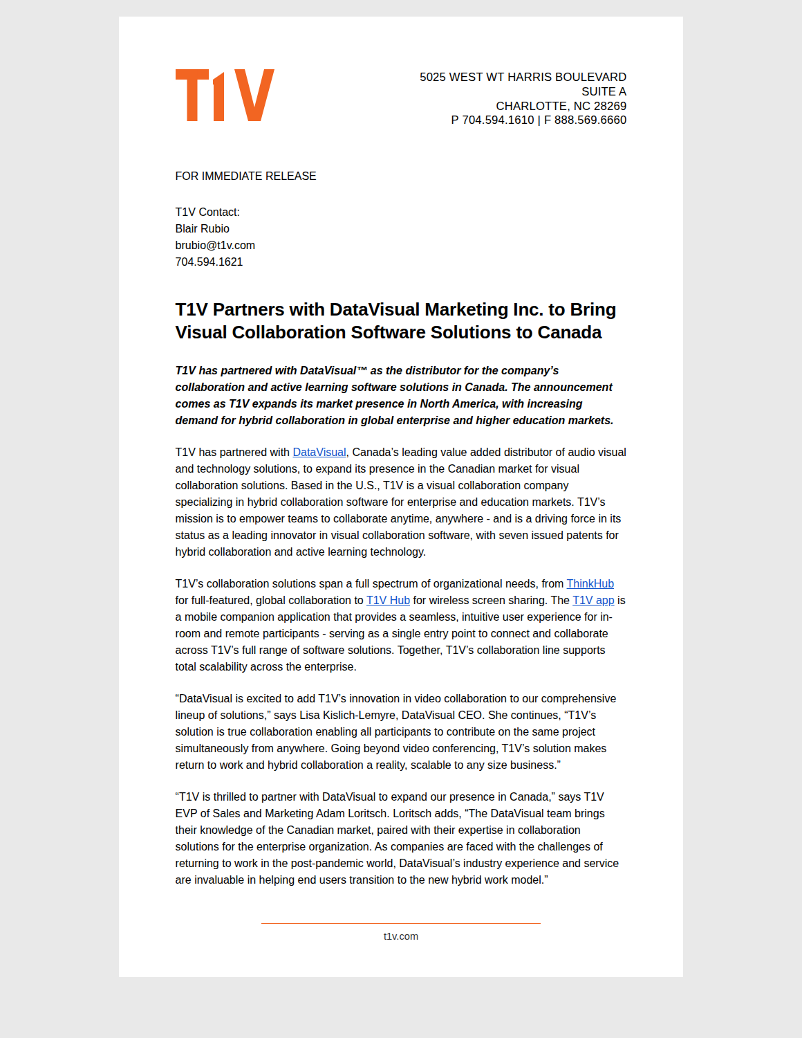T1V
5025 WEST WT HARRIS BOULEVARD
SUITE A
CHARLOTTE, NC 28269
P 704.594.1610 | F 888.569.6660
FOR IMMEDIATE RELEASE
T1V Contact:
Blair Rubio
brubio@t1v.com
704.594.1621
T1V Partners with DataVisual Marketing Inc. to Bring Visual Collaboration Software Solutions to Canada
T1V has partnered with DataVisual™ as the distributor for the company’s collaboration and active learning software solutions in Canada. The announcement comes as T1V expands its market presence in North America, with increasing demand for hybrid collaboration in global enterprise and higher education markets.
T1V has partnered with DataVisual, Canada’s leading value added distributor of audio visual and technology solutions, to expand its presence in the Canadian market for visual collaboration solutions. Based in the U.S., T1V is a visual collaboration company specializing in hybrid collaboration software for enterprise and education markets. T1V’s mission is to empower teams to collaborate anytime, anywhere - and is a driving force in its status as a leading innovator in visual collaboration software, with seven issued patents for hybrid collaboration and active learning technology.
T1V’s collaboration solutions span a full spectrum of organizational needs, from ThinkHub for full-featured, global collaboration to T1V Hub for wireless screen sharing. The T1V app is a mobile companion application that provides a seamless, intuitive user experience for in-room and remote participants - serving as a single entry point to connect and collaborate across T1V’s full range of software solutions. Together, T1V’s collaboration line supports total scalability across the enterprise.
“DataVisual is excited to add T1V’s innovation in video collaboration to our comprehensive lineup of solutions,” says Lisa Kislich-Lemyre, DataVisual CEO. She continues, “T1V’s solution is true collaboration enabling all participants to contribute on the same project simultaneously from anywhere. Going beyond video conferencing, T1V’s solution makes return to work and hybrid collaboration a reality, scalable to any size business.”
“T1V is thrilled to partner with DataVisual to expand our presence in Canada,” says T1V EVP of Sales and Marketing Adam Loritsch. Loritsch adds, “The DataVisual team brings their knowledge of the Canadian market, paired with their expertise in collaboration solutions for the enterprise organization. As companies are faced with the challenges of returning to work in the post-pandemic world, DataVisual’s industry experience and service are invaluable in helping end users transition to the new hybrid work model.”
t1v.com